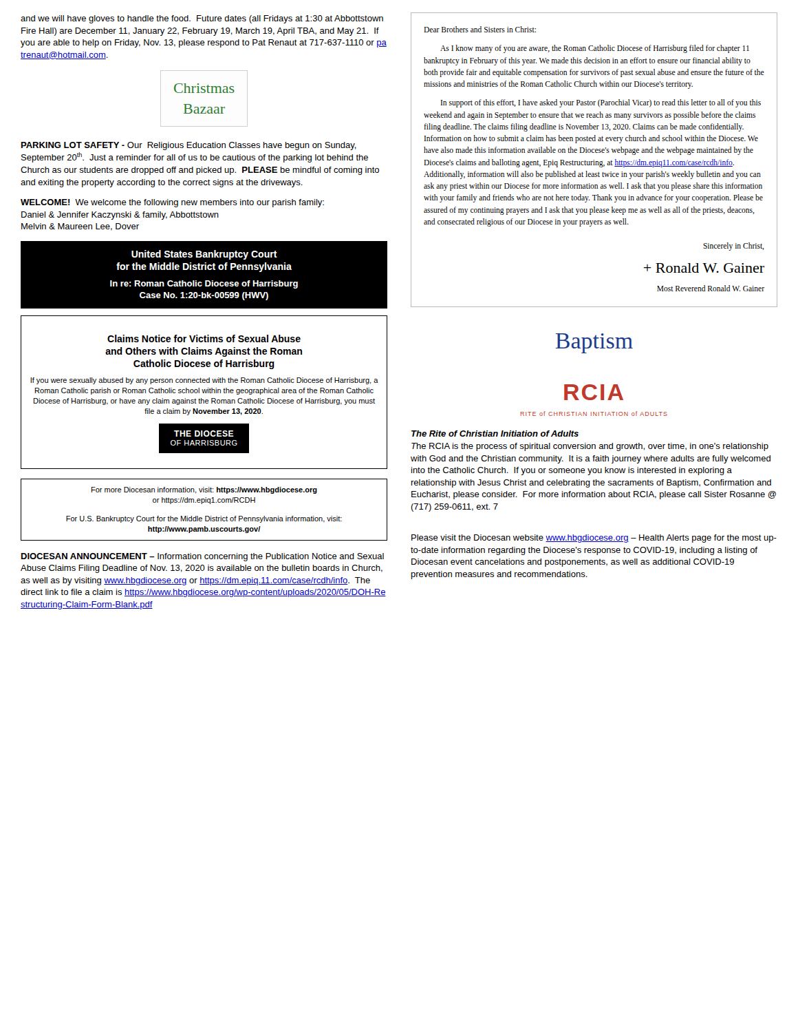and we will have gloves to handle the food. Future dates (all Fridays at 1:30 at Abbottstown Fire Hall) are December 11, January 22, February 19, March 19, April TBA, and May 21. If you are able to help on Friday, Nov. 13, please respond to Pat Renaut at 717-637-1110 or patrenaut@hotmail.com.
Christmas Bazaar
PARKING LOT SAFETY - Our Religious Education Classes have begun on Sunday, September 20th. Just a reminder for all of us to be cautious of the parking lot behind the Church as our students are dropped off and picked up. PLEASE be mindful of coming into and exiting the property according to the correct signs at the driveways.
WELCOME! We welcome the following new members into our parish family:
Daniel & Jennifer Kaczynski & family, Abbottstown
Melvin & Maureen Lee, Dover
United States Bankruptcy Court
for the Middle District of Pennsylvania In re: Roman Catholic Diocese of Harrisburg
Case No. 1:20-bk-00599 (HWV)
Claims Notice for Victims of Sexual Abuse
and Others with Claims Against the Roman
Catholic Diocese of Harrisburg
If you were sexually abused by any person connected with the Roman Catholic Diocese of Harrisburg, a Roman Catholic parish or Roman Catholic school within the geographical area of the Roman Catholic Diocese of Harrisburg, or have any claim against the Roman Catholic Diocese of Harrisburg, you must file a claim by November 13, 2020.
THE DIOCESEOF HARRISBURG
For more Diocesan information, visit: https://www.hbgdiocese.org
or https://dm.epiq1.com/RCDH
For U.S. Bankruptcy Court for the Middle District of Pennsylvania information, visit: http://www.pamb.uscourts.gov/
DIOCESAN ANNOUNCEMENT – Information concerning the Publication Notice and Sexual Abuse Claims Filing Deadline of Nov. 13, 2020 is available on the bulletin boards in Church, as well as by visiting www.hbgdiocese.org or https://dm.epiq.11.com/case/rcdh/info. The direct link to file a claim is https://www.hbgdiocese.org/wp-content/uploads/2020/05/DOH-Restructuring-Claim-Form-Blank.pdf
Dear Brothers and Sisters in Christ:
As I know many of you are aware, the Roman Catholic Diocese of Harrisburg filed for chapter 11 bankruptcy in February of this year. We made this decision in an effort to ensure our financial ability to both provide fair and equitable compensation for survivors of past sexual abuse and ensure the future of the missions and ministries of the Roman Catholic Church within our Diocese's territory.
In support of this effort, I have asked your Pastor (Parochial Vicar) to read this letter to all of you this weekend and again in September to ensure that we reach as many survivors as possible before the claims filing deadline. The claims filing deadline is November 13, 2020. Claims can be made confidentially. Information on how to submit a claim has been posted at every church and school within the Diocese. We have also made this information available on the Diocese's webpage and the webpage maintained by the Diocese's claims and balloting agent, Epiq Restructuring, at https://dm.epiq11.com/case/rcdh/info. Additionally, information will also be published at least twice in your parish's weekly bulletin and you can ask any priest within our Diocese for more information as well. I ask that you please share this information with your family and friends who are not here today. Thank you in advance for your cooperation. Please be assured of my continuing prayers and I ask that you please keep me as well as all of the priests, deacons, and consecrated religious of our Diocese in your prayers as well.
Sincerely in Christ,
+ Ronald W. Gainer
Most Reverend Ronald W. Gainer
Baptism
RCIA
RITE of CHRISTIAN INITIATION of ADULTS
The Rite of Christian Initiation of Adults
The RCIA is the process of spiritual conversion and growth, over time, in one's relationship with God and the Christian community. It is a faith journey where adults are fully welcomed into the Catholic Church. If you or someone you know is interested in exploring a relationship with Jesus Christ and celebrating the sacraments of Baptism, Confirmation and Eucharist, please consider. For more information about RCIA, please call Sister Rosanne @ (717) 259-0611, ext. 7
Please visit the Diocesan website www.hbgdiocese.org – Health Alerts page for the most up-to-date information regarding the Diocese's response to COVID-19, including a listing of Diocesan event cancelations and postponements, as well as additional COVID-19 prevention measures and recommendations.